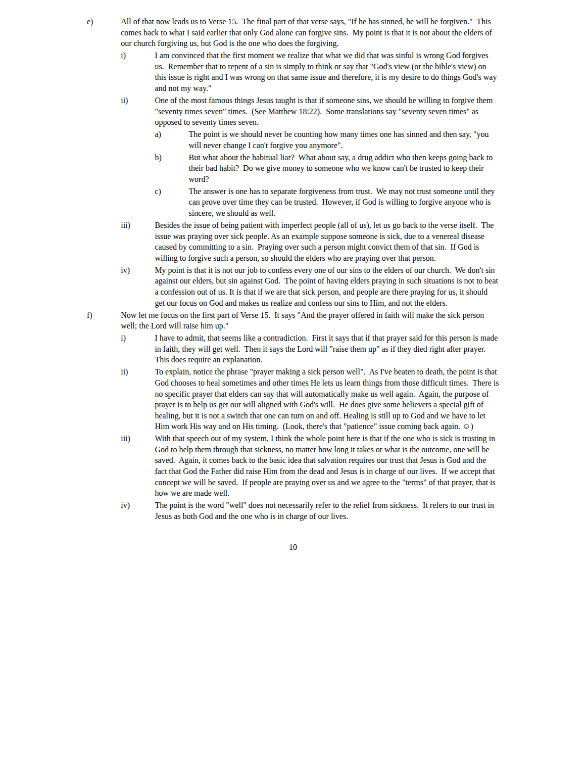e)
All of that now leads us to Verse 15. The final part of that verse says, "If he has sinned, he will be forgiven." This comes back to what I said earlier that only God alone can forgive sins. My point is that it is not about the elders of our church forgiving us, but God is the one who does the forgiving.
i)
I am convinced that the first moment we realize that what we did that was sinful is wrong God forgives us. Remember that to repent of a sin is simply to think or say that "God's view (or the bible's view) on this issue is right and I was wrong on that same issue and therefore, it is my desire to do things God's way and not my way."
ii)
One of the most famous things Jesus taught is that if someone sins, we should be willing to forgive them "seventy times seven" times. (See Matthew 18:22). Some translations say "seventy seven times" as opposed to seventy times seven.
a)
The point is we should never be counting how many times one has sinned and then say, "you will never change I can't forgive you anymore".
b)
But what about the habitual liar? What about say, a drug addict who then keeps going back to their bad habit? Do we give money to someone who we know can't be trusted to keep their word?
c)
The answer is one has to separate forgiveness from trust. We may not trust someone until they can prove over time they can be trusted. However, if God is willing to forgive anyone who is sincere, we should as well.
iii)
Besides the issue of being patient with imperfect people (all of us), let us go back to the verse itself. The issue was praying over sick people. As an example suppose someone is sick, due to a venereal disease caused by committing to a sin. Praying over such a person might convict them of that sin. If God is willing to forgive such a person, so should the elders who are praying over that person.
iv)
My point is that it is not our job to confess every one of our sins to the elders of our church. We don't sin against our elders, but sin against God. The point of having elders praying in such situations is not to beat a confession out of us. It is that if we are that sick person, and people are there praying for us, it should get our focus on God and makes us realize and confess our sins to Him, and not the elders.
f)
Now let me focus on the first part of Verse 15. It says "And the prayer offered in faith will make the sick person well; the Lord will raise him up."
i)
I have to admit, that seems like a contradiction. First it says that if that prayer said for this person is made in faith, they will get well. Then it says the Lord will "raise them up" as if they died right after prayer. This does require an explanation.
ii)
To explain, notice the phrase "prayer making a sick person well". As I've beaten to death, the point is that God chooses to heal sometimes and other times He lets us learn things from those difficult times. There is no specific prayer that elders can say that will automatically make us well again. Again, the purpose of prayer is to help us get our will aligned with God's will. He does give some believers a special gift of healing, but it is not a switch that one can turn on and off. Healing is still up to God and we have to let Him work His way and on His timing. (Look, there's that "patience" issue coming back again. ☺)
iii)
With that speech out of my system, I think the whole point here is that if the one who is sick is trusting in God to help them through that sickness, no matter how long it takes or what is the outcome, one will be saved. Again, it comes back to the basic idea that salvation requires our trust that Jesus is God and the fact that God the Father did raise Him from the dead and Jesus is in charge of our lives. If we accept that concept we will be saved. If people are praying over us and we agree to the "terms" of that prayer, that is how we are made well.
iv)
The point is the word "well" does not necessarily refer to the relief from sickness. It refers to our trust in Jesus as both God and the one who is in charge of our lives.
10